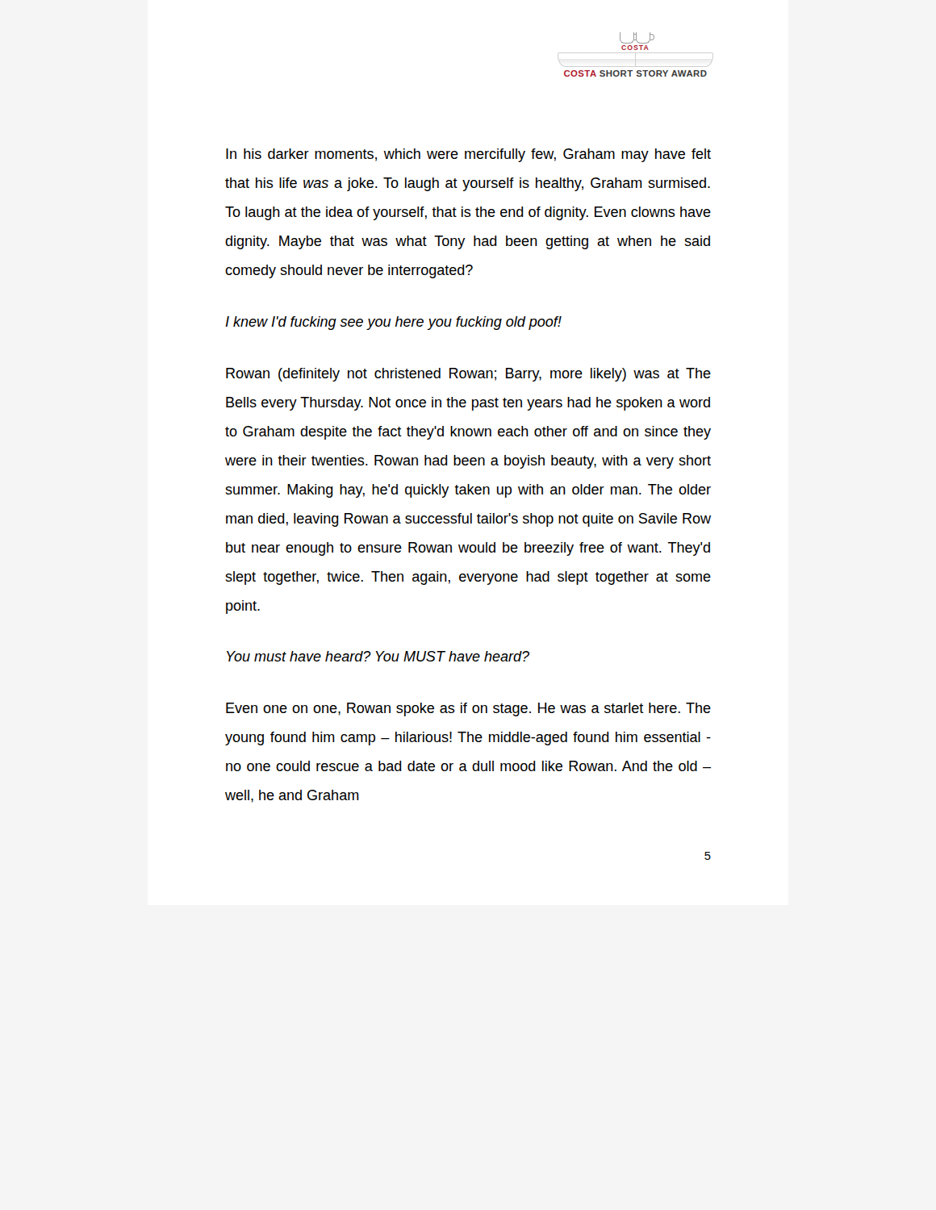COSTA
COSTA SHORT STORY AWARD
In his darker moments, which were mercifully few, Graham may have felt that his life was a joke. To laugh at yourself is healthy, Graham surmised. To laugh at the idea of yourself, that is the end of dignity. Even clowns have dignity. Maybe that was what Tony had been getting at when he said comedy should never be interrogated?
I knew I'd fucking see you here you fucking old poof!
Rowan (definitely not christened Rowan; Barry, more likely) was at The Bells every Thursday. Not once in the past ten years had he spoken a word to Graham despite the fact they'd known each other off and on since they were in their twenties. Rowan had been a boyish beauty, with a very short summer. Making hay, he'd quickly taken up with an older man. The older man died, leaving Rowan a successful tailor's shop not quite on Savile Row but near enough to ensure Rowan would be breezily free of want. They'd slept together, twice. Then again, everyone had slept together at some point.
You must have heard? You MUST have heard?
Even one on one, Rowan spoke as if on stage. He was a starlet here. The young found him camp – hilarious! The middle-aged found him essential - no one could rescue a bad date or a dull mood like Rowan. And the old – well, he and Graham
5